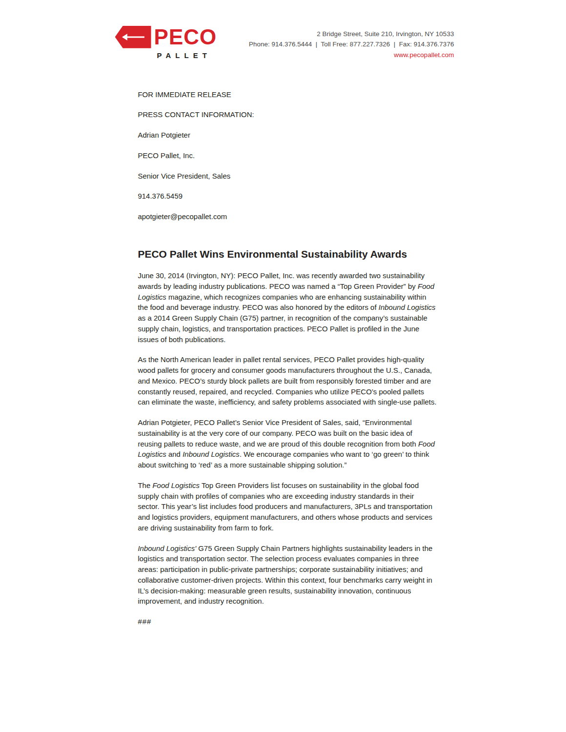PECO
PALLET
2 Bridge Street, Suite 210, Irvington, NY 10533
Phone: 914.376.5444 | Toll Free: 877.227.7326 | Fax: 914.376.7376
www.pecopallet.com
FOR IMMEDIATE RELEASE
PRESS CONTACT INFORMATION:
Adrian Potgieter
PECO Pallet, Inc.
Senior Vice President, Sales
914.376.5459
apotgieter@pecopallet.com
PECO Pallet Wins Environmental Sustainability Awards
June 30, 2014 (Irvington, NY): PECO Pallet, Inc. was recently awarded two sustainability awards by leading industry publications. PECO was named a “Top Green Provider” by Food Logistics magazine, which recognizes companies who are enhancing sustainability within the food and beverage industry. PECO was also honored by the editors of Inbound Logistics as a 2014 Green Supply Chain (G75) partner, in recognition of the company’s sustainable supply chain, logistics, and transportation practices. PECO Pallet is profiled in the June issues of both publications.
As the North American leader in pallet rental services, PECO Pallet provides high-quality wood pallets for grocery and consumer goods manufacturers throughout the U.S., Canada, and Mexico. PECO’s sturdy block pallets are built from responsibly forested timber and are constantly reused, repaired, and recycled. Companies who utilize PECO’s pooled pallets can eliminate the waste, inefficiency, and safety problems associated with single-use pallets.
Adrian Potgieter, PECO Pallet’s Senior Vice President of Sales, said, “Environmental sustainability is at the very core of our company. PECO was built on the basic idea of reusing pallets to reduce waste, and we are proud of this double recognition from both Food Logistics and Inbound Logistics. We encourage companies who want to ‘go green’ to think about switching to ‘red’ as a more sustainable shipping solution.”
The Food Logistics Top Green Providers list focuses on sustainability in the global food supply chain with profiles of companies who are exceeding industry standards in their sector. This year’s list includes food producers and manufacturers, 3PLs and transportation and logistics providers, equipment manufacturers, and others whose products and services are driving sustainability from farm to fork.
Inbound Logistics' G75 Green Supply Chain Partners highlights sustainability leaders in the logistics and transportation sector. The selection process evaluates companies in three areas: participation in public-private partnerships; corporate sustainability initiatives; and collaborative customer-driven projects. Within this context, four benchmarks carry weight in IL’s decision-making: measurable green results, sustainability innovation, continuous improvement, and industry recognition.
###